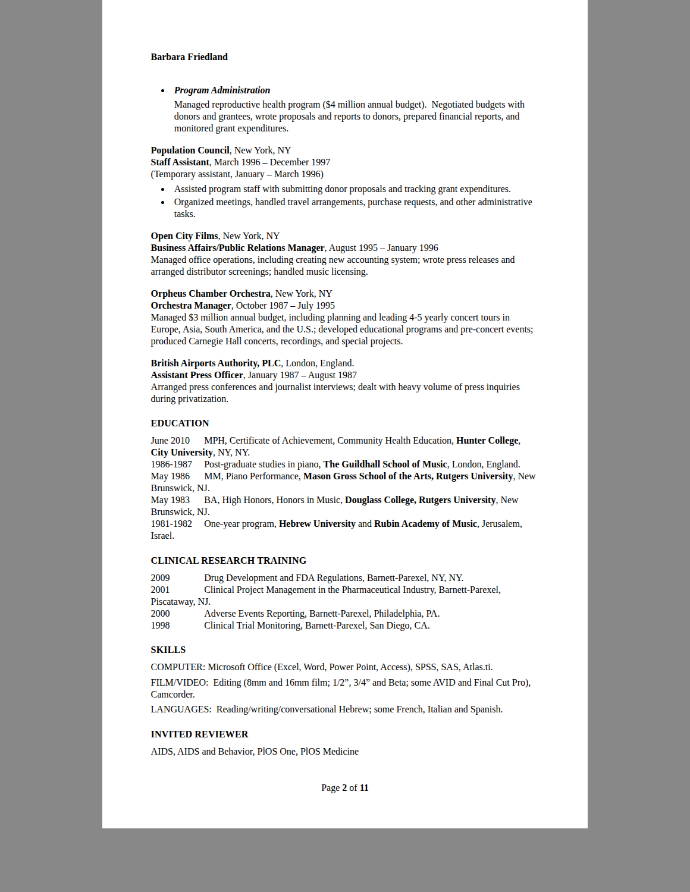Barbara Friedland
Program Administration
Managed reproductive health program ($4 million annual budget). Negotiated budgets with donors and grantees, wrote proposals and reports to donors, prepared financial reports, and monitored grant expenditures.
Population Council, New York, NY
Staff Assistant, March 1996 – December 1997
(Temporary assistant, January – March 1996)
Assisted program staff with submitting donor proposals and tracking grant expenditures.
Organized meetings, handled travel arrangements, purchase requests, and other administrative tasks.
Open City Films, New York, NY
Business Affairs/Public Relations Manager, August 1995 – January 1996
Managed office operations, including creating new accounting system; wrote press releases and arranged distributor screenings; handled music licensing.
Orpheus Chamber Orchestra, New York, NY
Orchestra Manager, October 1987 – July 1995
Managed $3 million annual budget, including planning and leading 4-5 yearly concert tours in Europe, Asia, South America, and the U.S.; developed educational programs and pre-concert events; produced Carnegie Hall concerts, recordings, and special projects.
British Airports Authority, PLC, London, England.
Assistant Press Officer, January 1987 – August 1987
Arranged press conferences and journalist interviews; dealt with heavy volume of press inquiries during privatization.
EDUCATION
June 2010 MPH, Certificate of Achievement, Community Health Education, Hunter College, City University, NY, NY.
1986-1987 Post-graduate studies in piano, The Guildhall School of Music, London, England.
May 1986 MM, Piano Performance, Mason Gross School of the Arts, Rutgers University, New Brunswick, NJ.
May 1983 BA, High Honors, Honors in Music, Douglass College, Rutgers University, New Brunswick, NJ.
1981-1982 One-year program, Hebrew University and Rubin Academy of Music, Jerusalem, Israel.
CLINICAL RESEARCH TRAINING
2009 Drug Development and FDA Regulations, Barnett-Parexel, NY, NY.
2001 Clinical Project Management in the Pharmaceutical Industry, Barnett-Parexel, Piscataway, NJ.
2000 Adverse Events Reporting, Barnett-Parexel, Philadelphia, PA.
1998 Clinical Trial Monitoring, Barnett-Parexel, San Diego, CA.
SKILLS
COMPUTER: Microsoft Office (Excel, Word, Power Point, Access), SPSS, SAS, Atlas.ti.
FILM/VIDEO: Editing (8mm and 16mm film; 1/2”, 3/4” and Beta; some AVID and Final Cut Pro), Camcorder.
LANGUAGES: Reading/writing/conversational Hebrew; some French, Italian and Spanish.
INVITED REVIEWER
AIDS, AIDS and Behavior, PlOS One, PlOS Medicine
Page 2 of 11